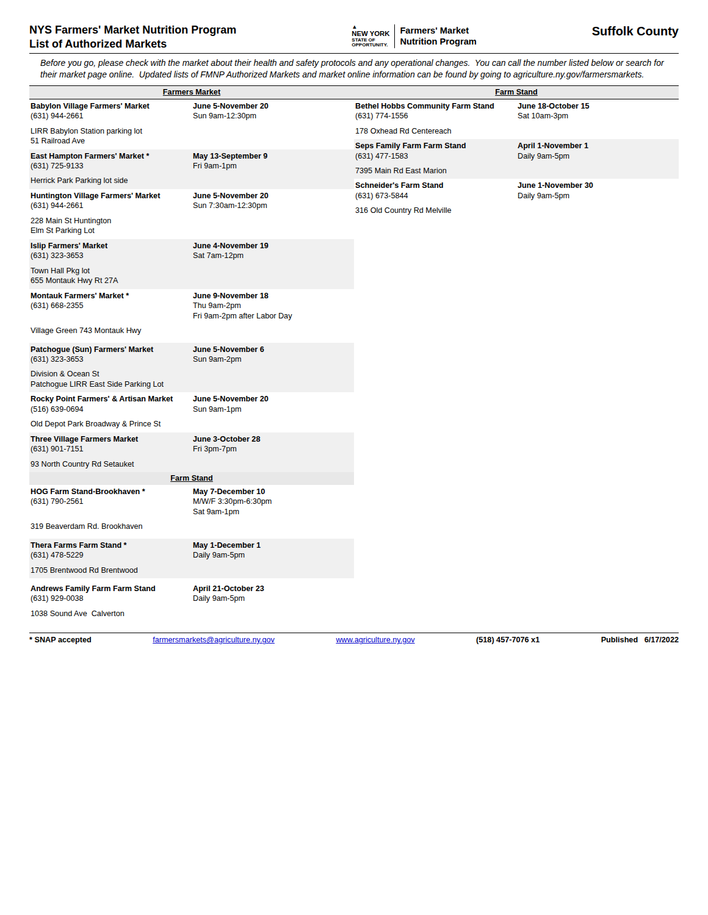NYS Farmers' Market Nutrition Program
List of Authorized Markets
▲
NEW YORK
STATE OF
OPPORTUNITY.
Farmers' Market
Nutrition Program
Suffolk County
Before you go, please check with the market about their health and safety protocols and any operational changes. You can call the number listed below or search for their market page online. Updated lists of FMNP Authorized Markets and market online information can be found by going to agriculture.ny.gov/farmersmarkets.
| / Farmers Market / / Babylon Village Farmers' Market (631) 944-2661 / June 5-November 20 Sun 9am-12:30pm / / LIRR Babylon Station parking lot 51 Railroad Ave / / East Hampton Farmers' Market * (631) 725-9133 / May 13-September 9 Fri 9am-1pm / / Herrick Park Parking lot side / / Huntington Village Farmers' Market (631) 944-2661 / June 5-November 20 Sun 7:30am-12:30pm / / 228 Main St Huntington Elm St Parking Lot / / Islip Farmers' Market (631) 323-3653 / June 4-November 19 Sat 7am-12pm / / Town Hall Pkg lot 655 Montauk Hwy Rt 27A / / Montauk Farmers' Market * (631) 668-2355 / June 9-November 18 Thu 9am-2pm Fri 9am-2pm after Labor Day / / Village Green 743 Montauk Hwy / / Patchogue (Sun) Farmers' Market (631) 323-3653 / June 5-November 6 Sun 9am-2pm / / Division & Ocean St Patchogue LIRR East Side Parking Lot / / Rocky Point Farmers' & Artisan Market (516) 639-0694 / June 5-November 20 Sun 9am-1pm / / Old Depot Park Broadway & Prince St / / Three Village Farmers Market (631) 901-7151 / June 3-October 28 Fri 3pm-7pm / / 93 North Country Rd Setauket / / Farm Stand / / HOG Farm Stand-Brookhaven * (631) 790-2561 / May 7-December 10 M/W/F 3:30pm-6:30pm Sat 9am-1pm / / 319 Beaverdam Rd. Brookhaven / / Thera Farms Farm Stand * (631) 478-5229 / May 1-December 1 Daily 9am-5pm / / 1705 Brentwood Rd Brentwood / / Andrews Family Farm Farm Stand (631) 929-0038 / April 21-October 23 Daily 9am-5pm / / 1038 Sound Ave Calverton / | / Farm Stand / / Bethel Hobbs Community Farm Stand (631) 774-1556 / June 18-October 15 Sat 10am-3pm / / 178 Oxhead Rd Centereach / / Seps Family Farm Farm Stand (631) 477-1583 / April 1-November 1 Daily 9am-5pm / / 7395 Main Rd East Marion / / Schneider's Farm Stand (631) 673-5844 / June 1-November 30 Daily 9am-5pm / / 316 Old Country Rd Melville / |
* SNAP accepted farmersmarkets@agriculture.ny.gov www.agriculture.ny.gov (518) 457-7076 x1 Published 6/17/2022